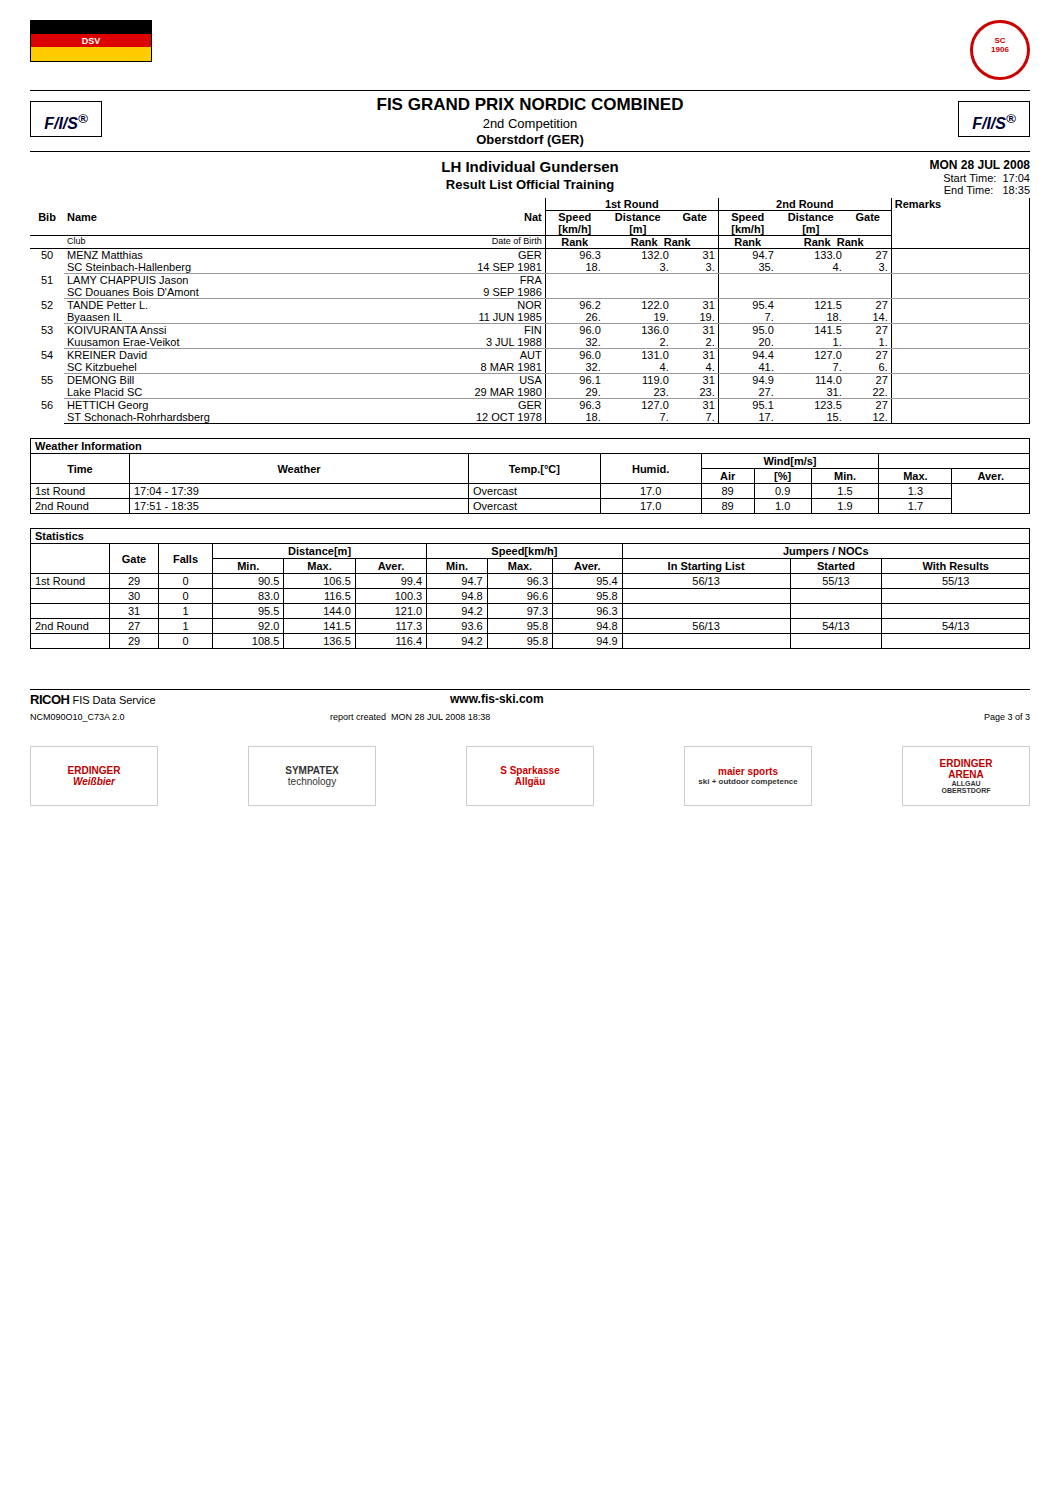DSV
SC
1906
F/I/S®
F/I/S®
FIS GRAND PRIX NORDIC COMBINED
2nd Competition
Oberstdorf (GER)
MON 28 JUL 2008
Start Time: 17:04
End Time: 18:35
LH Individual Gundersen
Result List Official Training
| | 1st Round | 2nd Round | Remarks |
| --- | --- | --- | --- |
| Bib | Name | Nat | Speed [km/h] | Distance [m] | Gate | Speed [km/h] | Distance [m] | Gate |
| | Club | Date of Birth | Rank | Rank Rank | Rank | Rank Rank |
| 50 | MENZ Matthias | GER | 96.3 | 132.0 | 31 | 94.7 | 133.0 | 27 | |
| SC Steinbach-Hallenberg | 14 SEP 1981 | 18. | 3. | 3. | 35. | 4. | 3. | |
| 51 | LAMY CHAPPUIS Jason | FRA | | | | | | | |
| SC Douanes Bois D'Amont | 9 SEP 1986 | | | | | | | |
| 52 | TANDE Petter L. | NOR | 96.2 | 122.0 | 31 | 95.4 | 121.5 | 27 | |
| Byaasen IL | 11 JUN 1985 | 26. | 19. | 19. | 7. | 18. | 14. | |
| 53 | KOIVURANTA Anssi | FIN | 96.0 | 136.0 | 31 | 95.0 | 141.5 | 27 | |
| Kuusamon Erae-Veikot | 3 JUL 1988 | 32. | 2. | 2. | 20. | 1. | 1. | |
| 54 | KREINER David | AUT | 96.0 | 131.0 | 31 | 94.4 | 127.0 | 27 | |
| SC Kitzbuehel | 8 MAR 1981 | 32. | 4. | 4. | 41. | 7. | 6. | |
| 55 | DEMONG Bill | USA | 96.1 | 119.0 | 31 | 94.9 | 114.0 | 27 | |
| Lake Placid SC | 29 MAR 1980 | 29. | 23. | 23. | 27. | 31. | 22. | |
| 56 | HETTICH Georg | GER | 96.3 | 127.0 | 31 | 95.1 | 123.5 | 27 | |
| ST Schonach-Rohrhardsberg | 12 OCT 1978 | 18. | 7. | 7. | 17. | 15. | 12. | |
| Weather Information |
| Time | Weather | Temp.[°C] | Humid. | Wind[m/s] |
| Air | [%] | Min. | Max. | Aver. |
| 1st Round | 17:04 - 17:39 | Overcast | 17.0 | 89 | 0.9 | 1.5 | 1.3 |
| 2nd Round | 17:51 - 18:35 | Overcast | 17.0 | 89 | 1.0 | 1.9 | 1.7 |
| Statistics |
| | Gate | Falls | Distance[m] | Speed[km/h] | Jumpers / NOCs |
| Min. | Max. | Aver. | Min. | Max. | Aver. | In Starting List | Started | With Results |
| 1st Round | 29 | 0 | 90.5 | 106.5 | 99.4 | 94.7 | 96.3 | 95.4 | 56/13 | 55/13 | 55/13 |
| | 30 | 0 | 83.0 | 116.5 | 100.3 | 94.8 | 96.6 | 95.8 | | | |
| | 31 | 1 | 95.5 | 144.0 | 121.0 | 94.2 | 97.3 | 96.3 | | | |
| 2nd Round | 27 | 1 | 92.0 | 141.5 | 117.3 | 93.6 | 95.8 | 94.8 | 56/13 | 54/13 | 54/13 |
| | 29 | 0 | 108.5 | 136.5 | 116.4 | 94.2 | 95.8 | 94.9 | | | |
RICOH FIS Data Service www.fis-ski.com
NCM090O10_C73A 2.0 report created MON 28 JUL 2008 18:38 Page 3 of 3
ERDINGER
Weißbier
SYMPATEXtechnology
S Sparkasse Allgäu
maier sports ski + outdoor competence
ERDINGERARENAALLGAU
OBERSTDORF